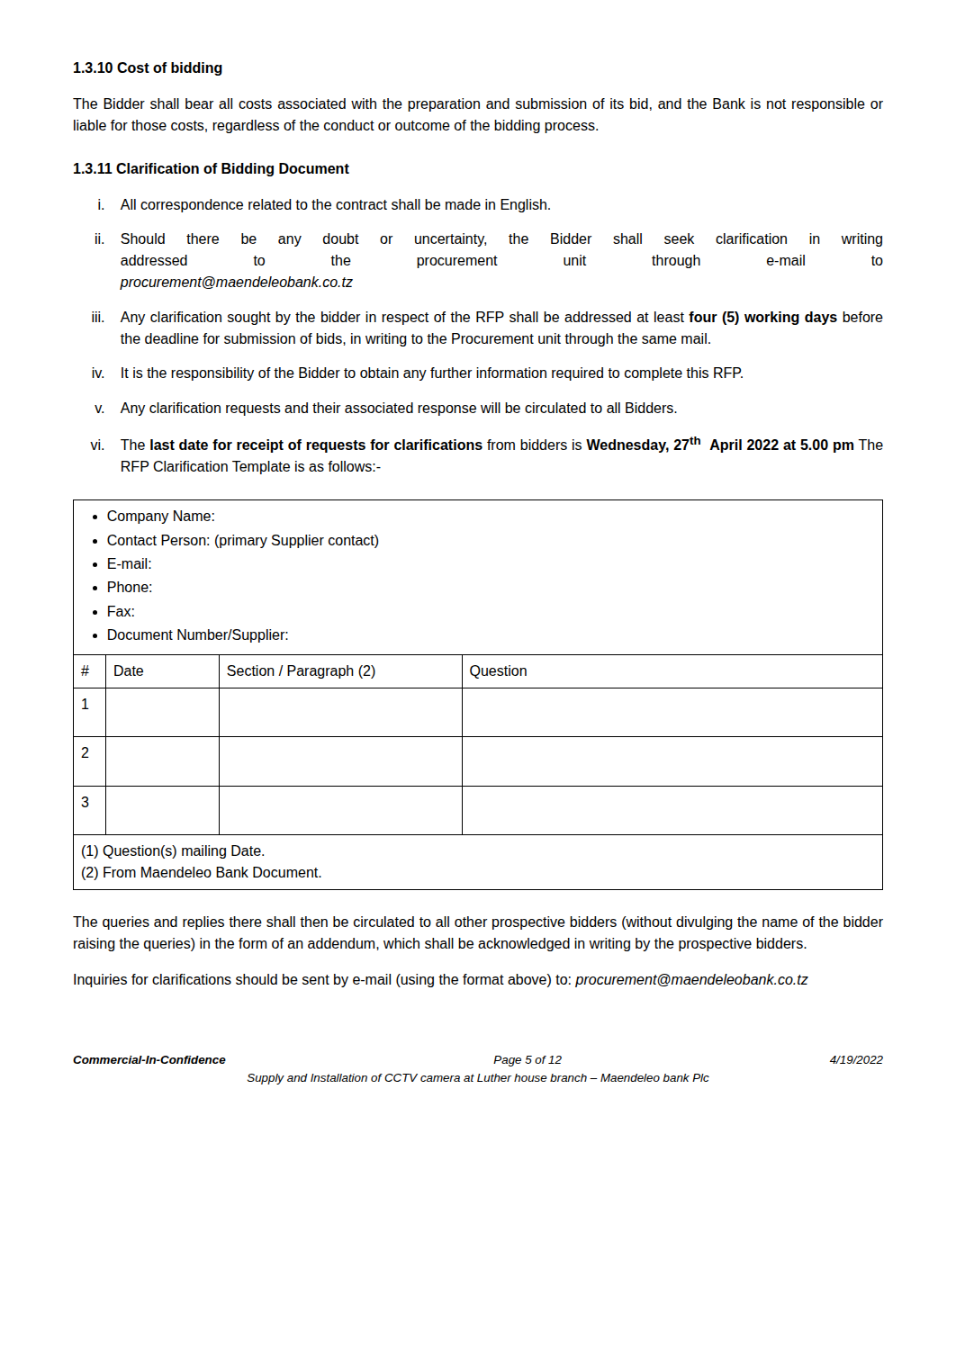1.3.10 Cost of bidding
The Bidder shall bear all costs associated with the preparation and submission of its bid, and the Bank is not responsible or liable for those costs, regardless of the conduct or outcome of the bidding process.
1.3.11 Clarification of Bidding Document
All correspondence related to the contract shall be made in English.
Should there be any doubt or uncertainty, the Bidder shall seek clarification in writing addressed to the procurement unit through e-mail to procurement@maendeleobank.co.tz
Any clarification sought by the bidder in respect of the RFP shall be addressed at least four (5) working days before the deadline for submission of bids, in writing to the Procurement unit through the same mail.
It is the responsibility of the Bidder to obtain any further information required to complete this RFP.
Any clarification requests and their associated response will be circulated to all Bidders.
The last date for receipt of requests for clarifications from bidders is Wednesday, 27th April 2022 at 5.00 pm The RFP Clarification Template is as follows:-
| Company Name: Contact Person: (primary Supplier contact) E-mail: Phone: Fax: Document Number/Supplier: |
| # | Date | Section / Paragraph (2) | Question |
| 1 | | | |
| 2 | | | |
| 3 | | | |
| (1) Question(s) mailing Date. (2) From Maendeleo Bank Document. |
The queries and replies there shall then be circulated to all other prospective bidders (without divulging the name of the bidder raising the queries) in the form of an addendum, which shall be acknowledged in writing by the prospective bidders.
Inquiries for clarifications should be sent by e-mail (using the format above) to: procurement@maendeleobank.co.tz
Commercial-In-Confidence Page 5 of 12 4/19/2022
Supply and Installation of CCTV camera at Luther house branch – Maendeleo bank Plc